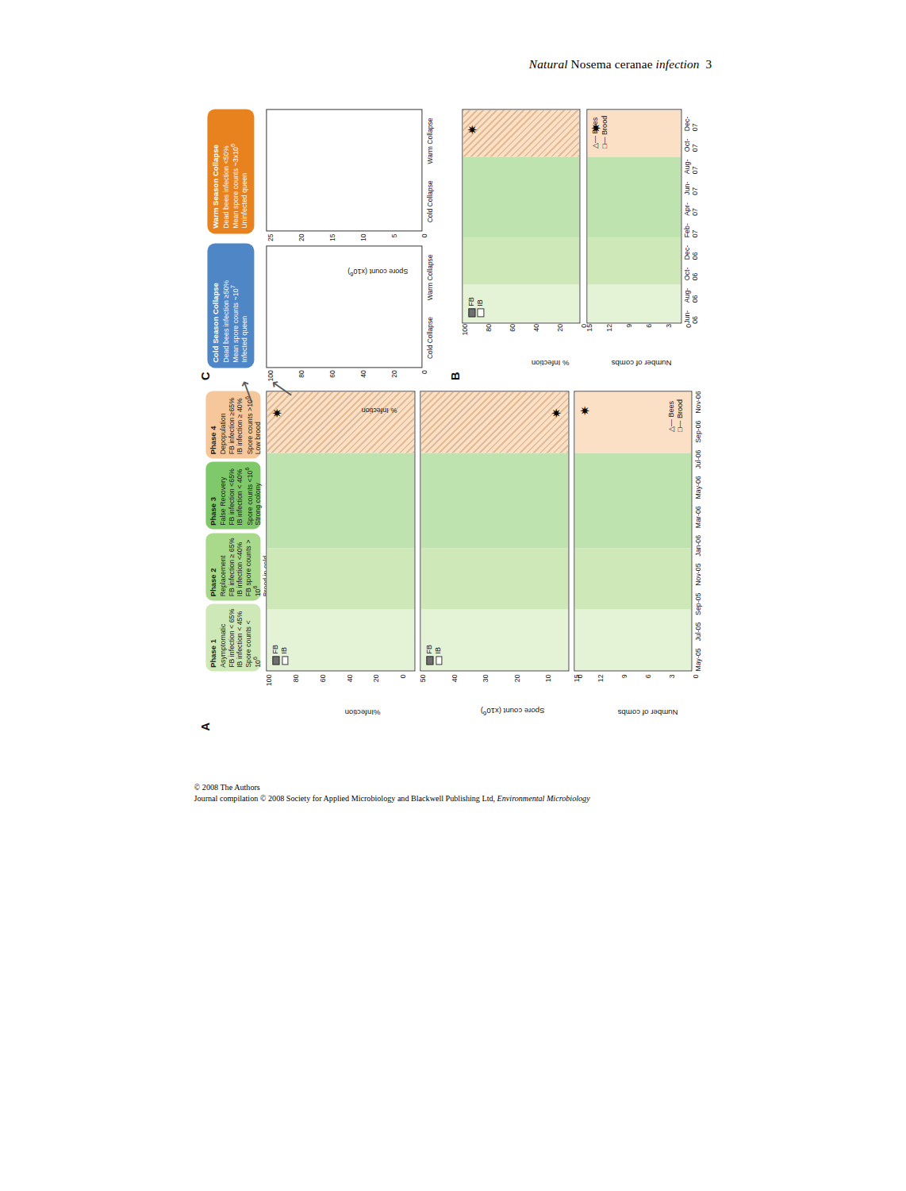Natural Nosema ceranae infection 3
A
B
C
Phase 1 Asymptomatic
FB infection < 65%
IB infection < 45%
Spore counts < 106
Phase 2 Replacement
FB infection ≥ 65%
IB infection <40%
FB spore counts > 106
Brood in cold months
Phase 3 False Recovery
FB infection <65%
IB infection < 40%
Spore counts <106
Strong colony
Phase 4 Depopulation
FB infection ≥65%
IB infection ≥ 40%
Spore counts >106
Low brood
✷
FB
IB
100
80
60
40
20
0
%Infection
✷
FB
IB
50
40
30
20
10
0
Spore count (x106)
✷
△— Bees
□— Brood
15
12
9
6
3
0
Number of combs
May-05 Jul-05 Sep-05 Nov-05 Jan-06 Mar-06 May-06 Jul-06 Sep-06 Nov-06
✷
FB
IB
100
80
60
40
20
0
% Infection
✷
△— Bees
□— Brood
15
12
9
6
3
0
Number of combs
Jun-06 Aug-06 Oct-06 Dec-06 Feb-07 Apr-07 Jun-07 Aug-07 Oct-07 Dec-07
Cold Season Collapse Dead bees infection ≥50%
Mean spore counts ~107
Infected queen
Warm Season Collapse Dead bees infection <50%
Mean spore counts ~3x106
Uninfected queen
100
80
60
40
20
0
% Infection
Cold Collapse Warm Collapse
25
20
15
10
5
0
Spore count (x106)
Cold Collapse Warm Collapse
⟶
⟶
© 2008 The Authors
Journal compilation © 2008 Society for Applied Microbiology and Blackwell Publishing Ltd, Environmental Microbiology